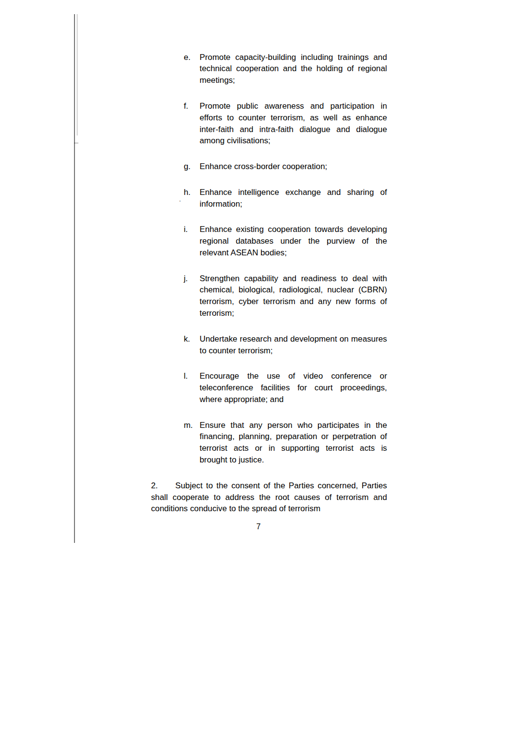e. Promote capacity-building including trainings and technical cooperation and the holding of regional meetings;
f. Promote public awareness and participation in efforts to counter terrorism, as well as enhance inter-faith and intra-faith dialogue and dialogue among civilisations;
g. Enhance cross-border cooperation;
h.·Enhance intelligence exchange and sharing of information;
i. Enhance existing cooperation towards developing regional databases under the purview of the relevant ASEAN bodies;
j. Strengthen capability and readiness to deal with chemical, biological, radiological, nuclear (CBRN) terrorism, cyber terrorism and any new forms of terrorism;
k. Undertake research and development on measures to counter terrorism;
l. Encourage the use of video conference or teleconference facilities for court proceedings, where appropriate; and
m. Ensure that any person who participates in the financing, planning, preparation or perpetration of terrorist acts or in supporting terrorist acts is brought to justice.
2. Subject to the consent of the Parties concerned, Parties shall cooperate to address the root causes of terrorism and conditions conducive to the spread of terrorism
7